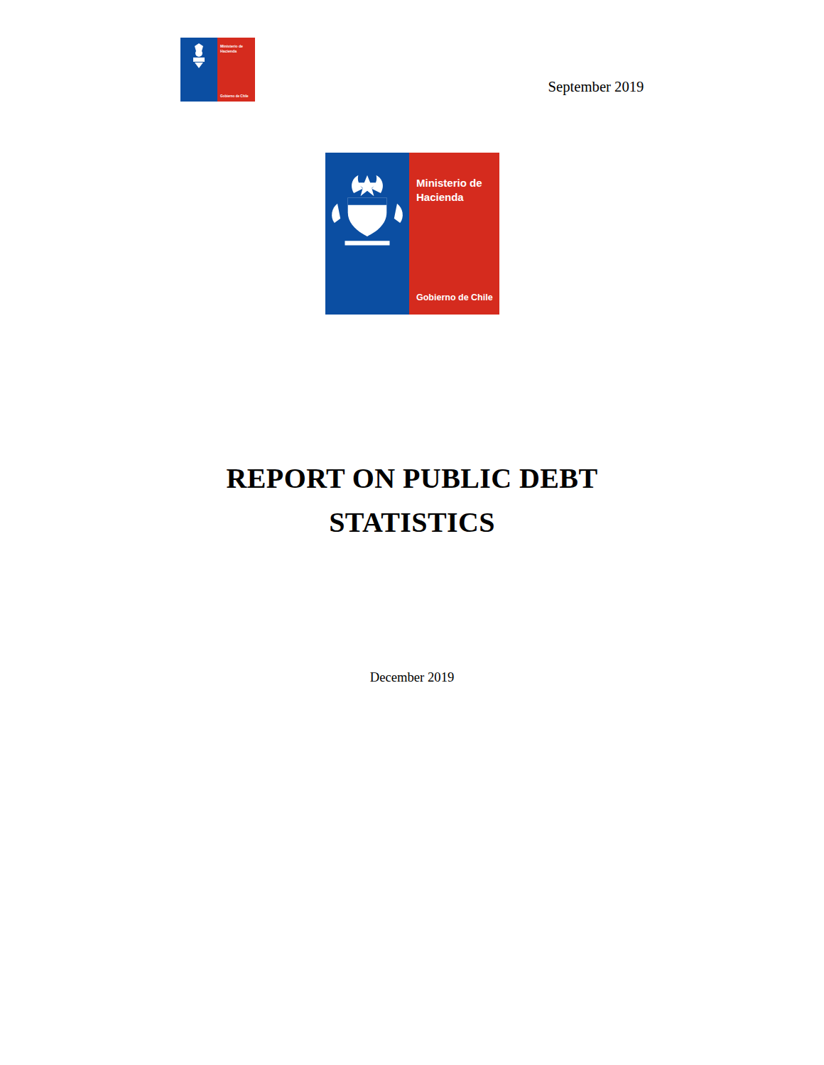Ministerio de Hacienda Gobierno de Chile
September 2019
Ministerio de Hacienda Gobierno de Chile
REPORT ON PUBLIC DEBT
STATISTICS
December 2019